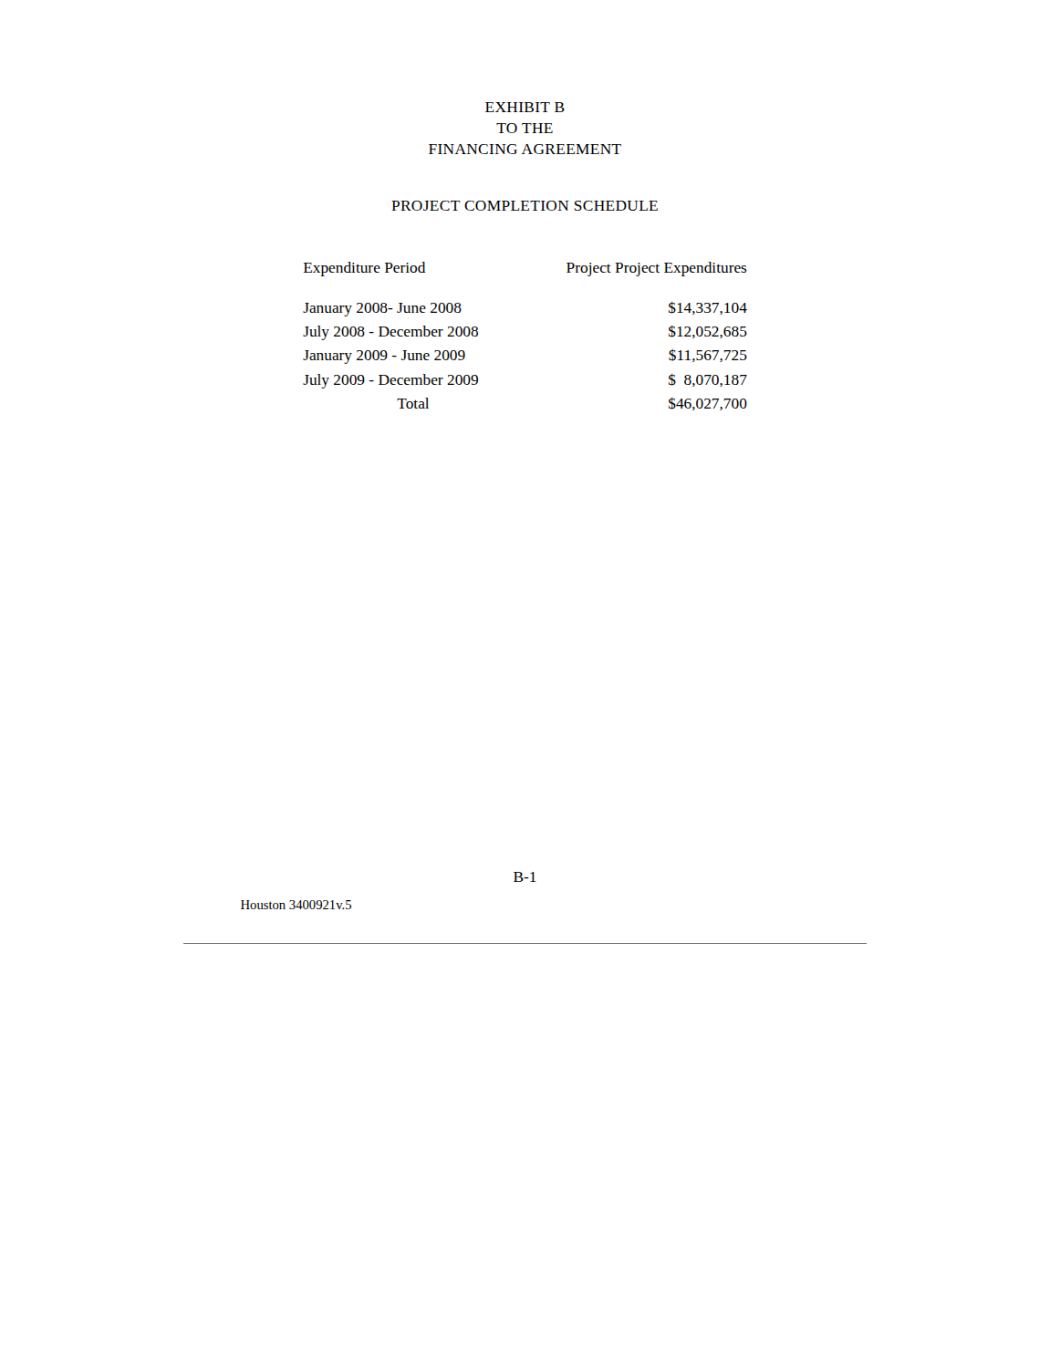EXHIBIT B
TO THE
FINANCING AGREEMENT
PROJECT COMPLETION SCHEDULE
| Expenditure Period | Project Project Expenditures |
| --- | --- |
| January 2008- June 2008 | $14,337,104 |
| July 2008 - December 2008 | $12,052,685 |
| January 2009 - June 2009 | $11,567,725 |
| July 2009 - December 2009 | $ 8,070,187 |
| Total | $46,027,700 |
B-1
Houston 3400921v.5